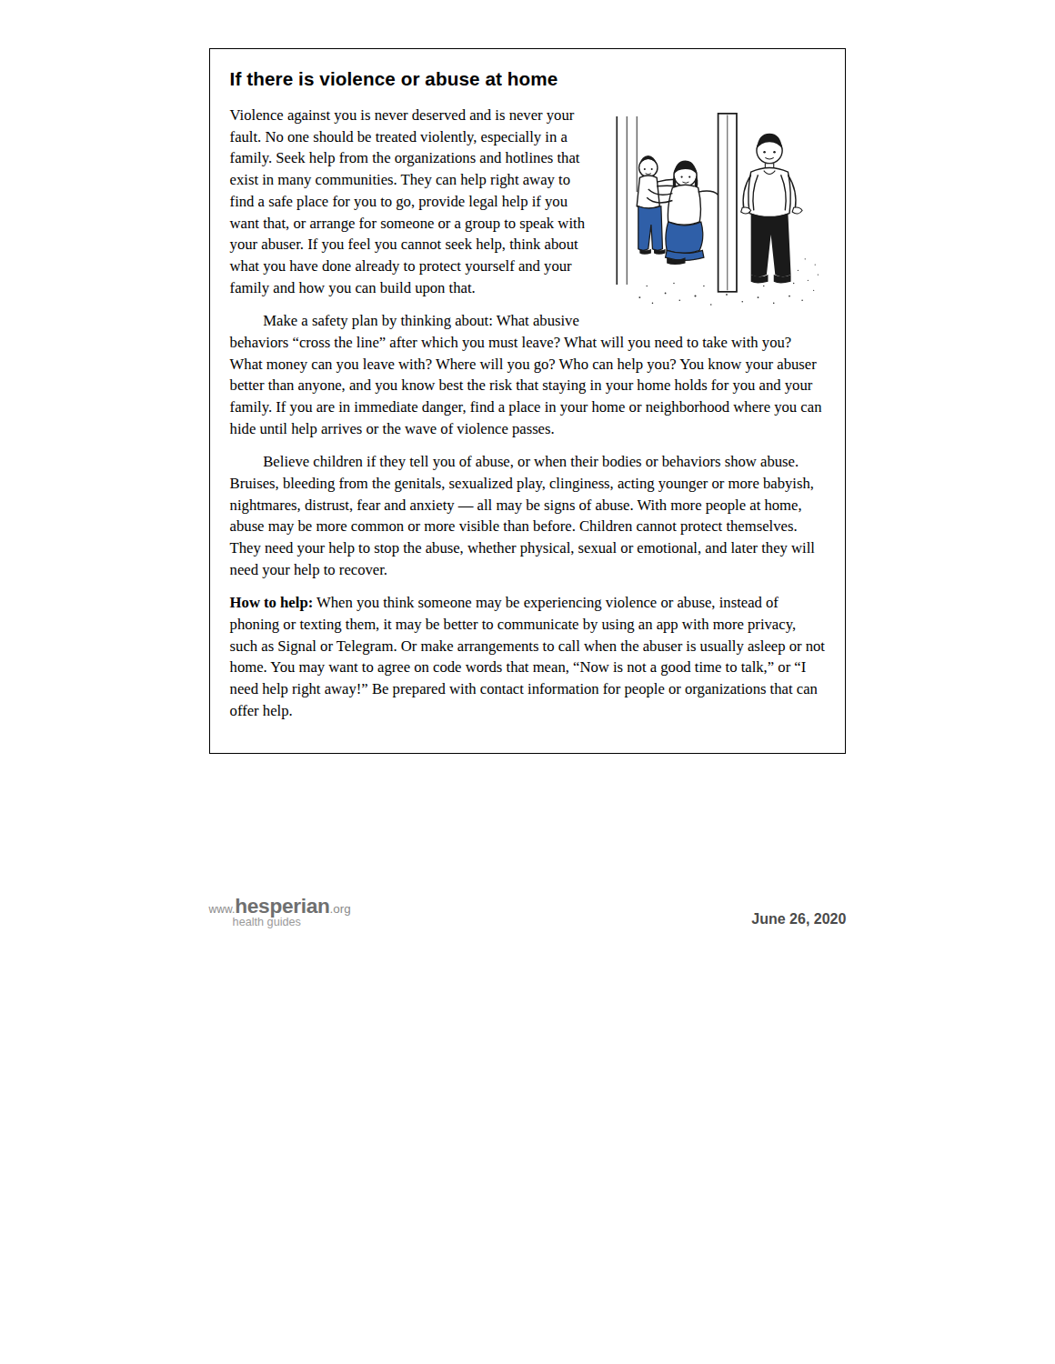If there is violence or abuse at home
Violence against you is never deserved and is never your fault. No one should be treated violently, especially in a family. Seek help from the organizations and hotlines that exist in many communities. They can help right away to find a safe place for you to go, provide legal help if you want that, or arrange for someone or a group to speak with your abuser. If you feel you cannot seek help, think about what you have done already to protect yourself and your family and how you can build upon that.
Make a safety plan by thinking about: What abusive behaviors “cross the line” after which you must leave? What will you need to take with you? What money can you leave with? Where will you go? Who can help you? You know your abuser better than anyone, and you know best the risk that staying in your home holds for you and your family. If you are in immediate danger, find a place in your home or neighborhood where you can hide until help arrives or the wave of violence passes.
Believe children if they tell you of abuse, or when their bodies or behaviors show abuse. Bruises, bleeding from the genitals, sexualized play, clinginess, acting younger or more babyish, nightmares, distrust, fear and anxiety — all may be signs of abuse. With more people at home, abuse may be more common or more visible than before. Children cannot protect themselves. They need your help to stop the abuse, whether physical, sexual or emotional, and later they will need your help to recover.
How to help: When you think someone may be experiencing violence or abuse, instead of phoning or texting them, it may be better to communicate by using an app with more privacy, such as Signal or Telegram. Or make arrangements to call when the abuser is usually asleep or not home. You may want to agree on code words that mean, “Now is not a good time to talk,” or “I need help right away!” Be prepared with contact information for people or organizations that can offer help.
www. hesperian.org
health guides
June 26, 2020